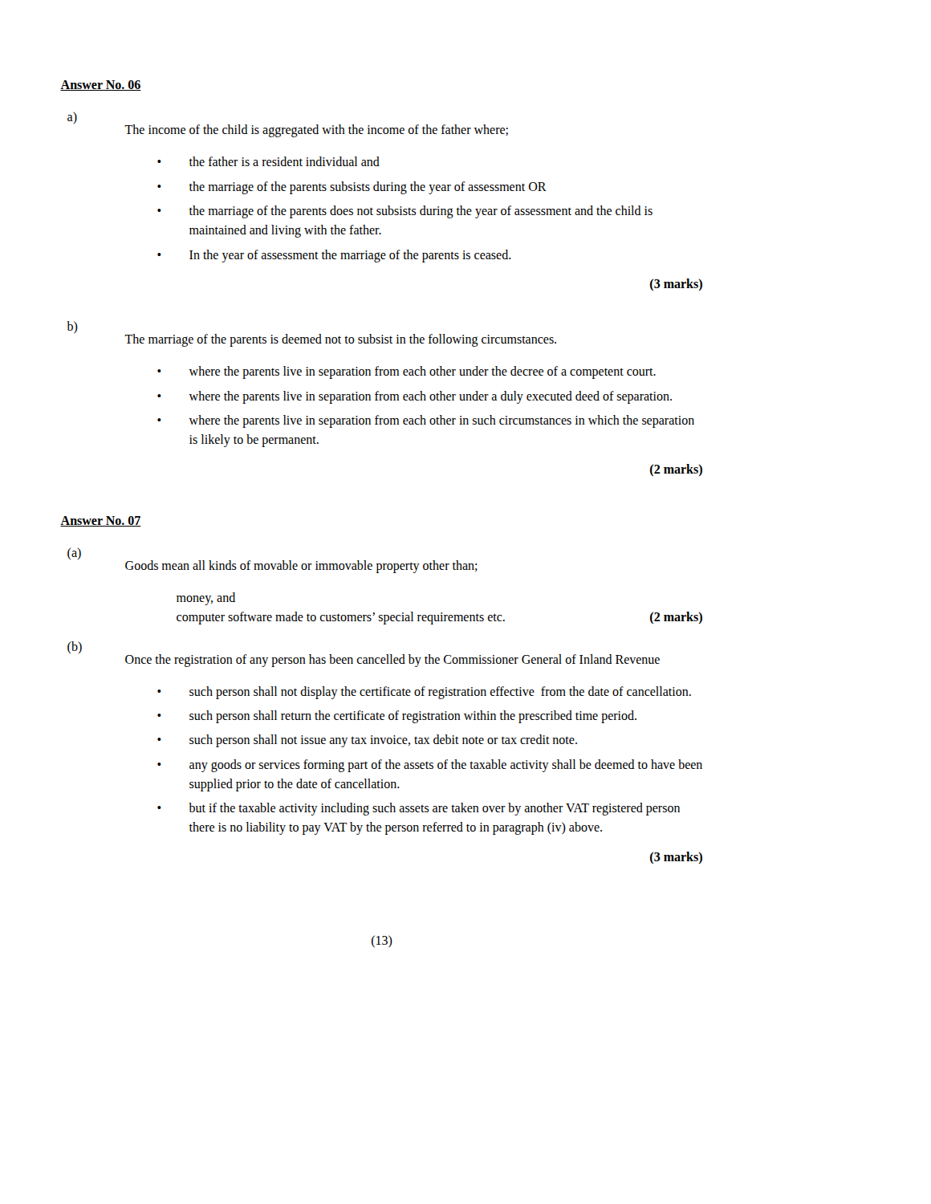Answer No. 06
a)
The income of the child is aggregated with the income of the father where;
the father is a resident individual and
the marriage of the parents subsists during the year of assessment OR
the marriage of the parents does not subsists during the year of assessment and the child is maintained and living with the father.
In the year of assessment the marriage of the parents is ceased.
(3 marks)
b)
The marriage of the parents is deemed not to subsist in the following circumstances.
where the parents live in separation from each other under the decree of a competent court.
where the parents live in separation from each other under a duly executed deed of separation.
where the parents live in separation from each other in such circumstances in which the separation is likely to be permanent.
(2 marks)
Answer No. 07
(a)
Goods mean all kinds of movable or immovable property other than;
money, and
computer software made to customers’ special requirements etc. (2 marks)
(b)
Once the registration of any person has been cancelled by the Commissioner General of Inland Revenue
such person shall not display the certificate of registration effective from the date of cancellation.
such person shall return the certificate of registration within the prescribed time period.
such person shall not issue any tax invoice, tax debit note or tax credit note.
any goods or services forming part of the assets of the taxable activity shall be deemed to have been supplied prior to the date of cancellation.
but if the taxable activity including such assets are taken over by another VAT registered person there is no liability to pay VAT by the person referred to in paragraph (iv) above.
(3 marks)
(13)